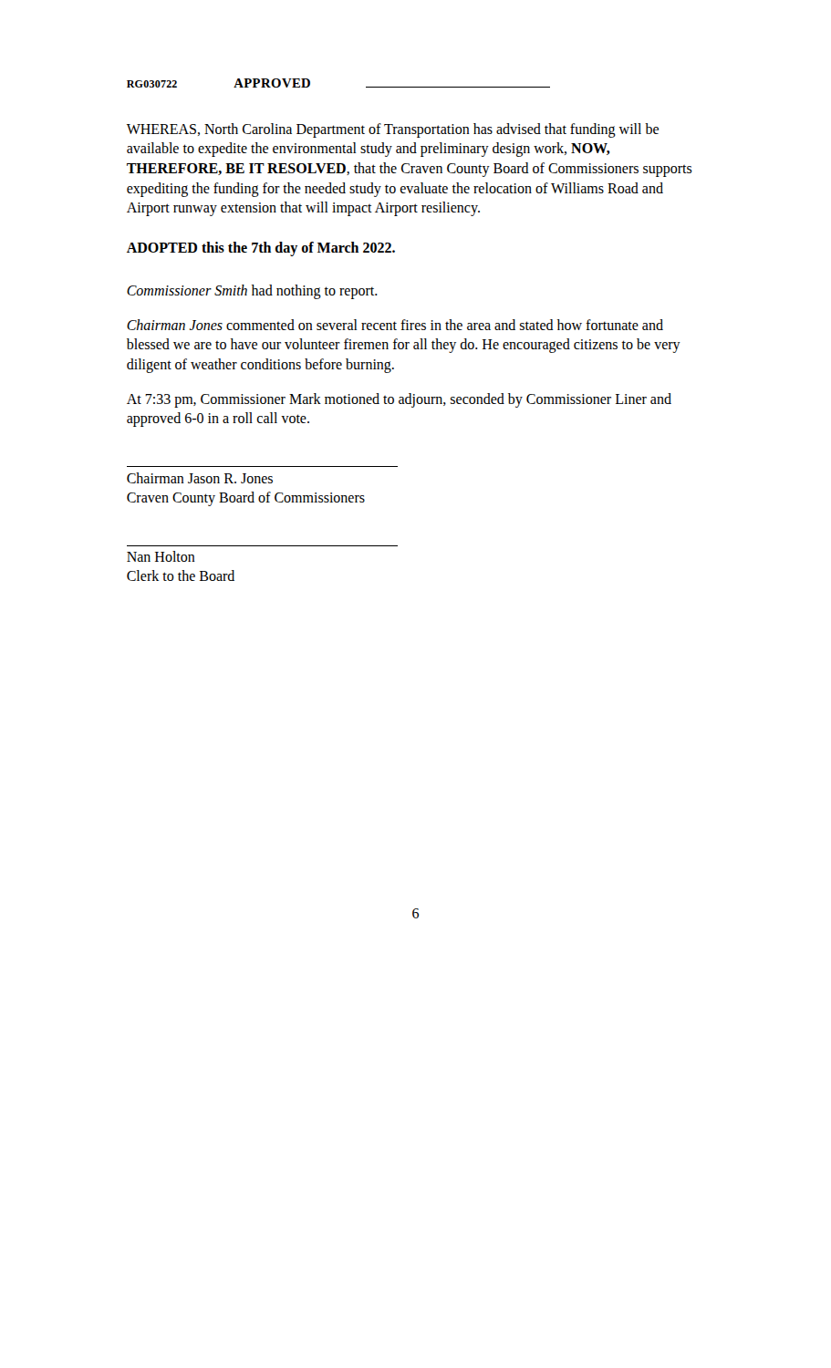RG030722 APPROVED
WHEREAS, North Carolina Department of Transportation has advised that funding will be available to expedite the environmental study and preliminary design work, NOW, THEREFORE, BE IT RESOLVED, that the Craven County Board of Commissioners supports expediting the funding for the needed study to evaluate the relocation of Williams Road and Airport runway extension that will impact Airport resiliency.
ADOPTED this the 7th day of March 2022.
Commissioner Smith had nothing to report.
Chairman Jones commented on several recent fires in the area and stated how fortunate and blessed we are to have our volunteer firemen for all they do. He encouraged citizens to be very diligent of weather conditions before burning.
At 7:33 pm, Commissioner Mark motioned to adjourn, seconded by Commissioner Liner and approved 6-0 in a roll call vote.
Chairman Jason R. Jones
Craven County Board of Commissioners
Nan Holton
Clerk to the Board
6